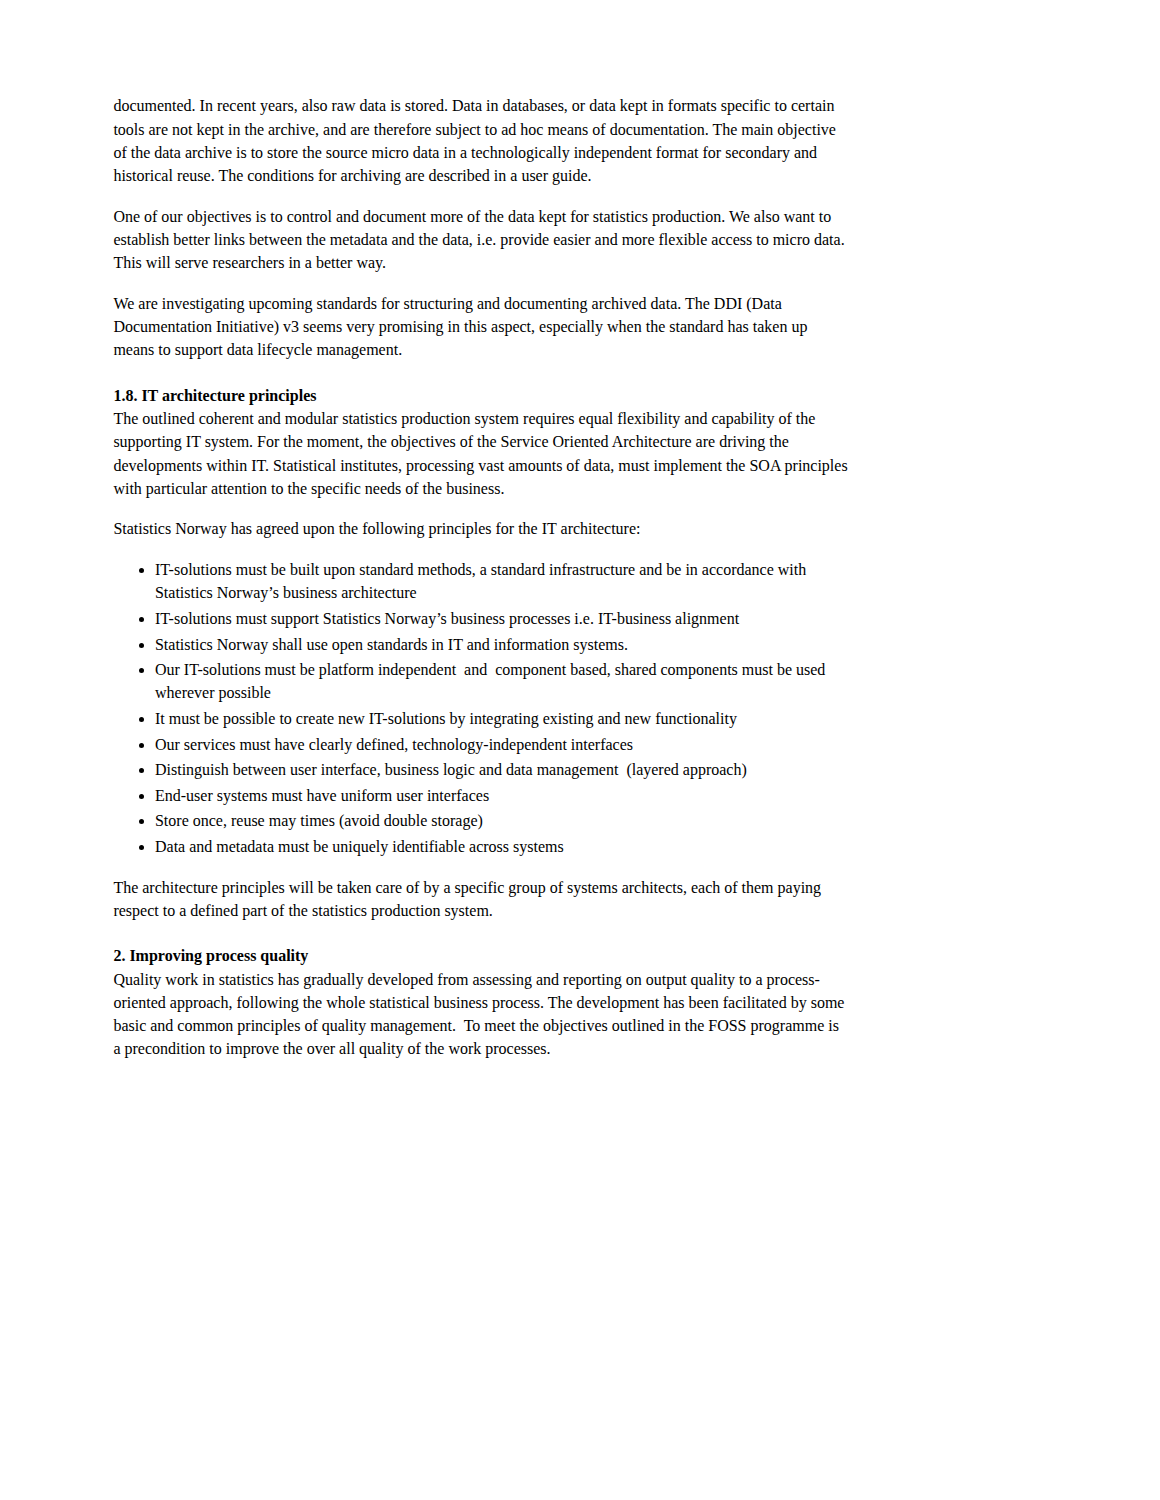documented. In recent years, also raw data is stored. Data in databases, or data kept in formats specific to certain tools are not kept in the archive, and are therefore subject to ad hoc means of documentation. The main objective of the data archive is to store the source micro data in a technologically independent format for secondary and historical reuse. The conditions for archiving are described in a user guide.
One of our objectives is to control and document more of the data kept for statistics production. We also want to establish better links between the metadata and the data, i.e. provide easier and more flexible access to micro data. This will serve researchers in a better way.
We are investigating upcoming standards for structuring and documenting archived data. The DDI (Data Documentation Initiative) v3 seems very promising in this aspect, especially when the standard has taken up means to support data lifecycle management.
1.8. IT architecture principles
The outlined coherent and modular statistics production system requires equal flexibility and capability of the supporting IT system. For the moment, the objectives of the Service Oriented Architecture are driving the developments within IT. Statistical institutes, processing vast amounts of data, must implement the SOA principles with particular attention to the specific needs of the business.
Statistics Norway has agreed upon the following principles for the IT architecture:
IT-solutions must be built upon standard methods, a standard infrastructure and be in accordance with Statistics Norway’s business architecture
IT-solutions must support Statistics Norway’s business processes i.e. IT-business alignment
Statistics Norway shall use open standards in IT and information systems.
Our IT-solutions must be platform independent and component based, shared components must be used wherever possible
It must be possible to create new IT-solutions by integrating existing and new functionality
Our services must have clearly defined, technology-independent interfaces
Distinguish between user interface, business logic and data management (layered approach)
End-user systems must have uniform user interfaces
Store once, reuse may times (avoid double storage)
Data and metadata must be uniquely identifiable across systems
The architecture principles will be taken care of by a specific group of systems architects, each of them paying respect to a defined part of the statistics production system.
2. Improving process quality
Quality work in statistics has gradually developed from assessing and reporting on output quality to a process-oriented approach, following the whole statistical business process. The development has been facilitated by some basic and common principles of quality management. To meet the objectives outlined in the FOSS programme is a precondition to improve the over all quality of the work processes.